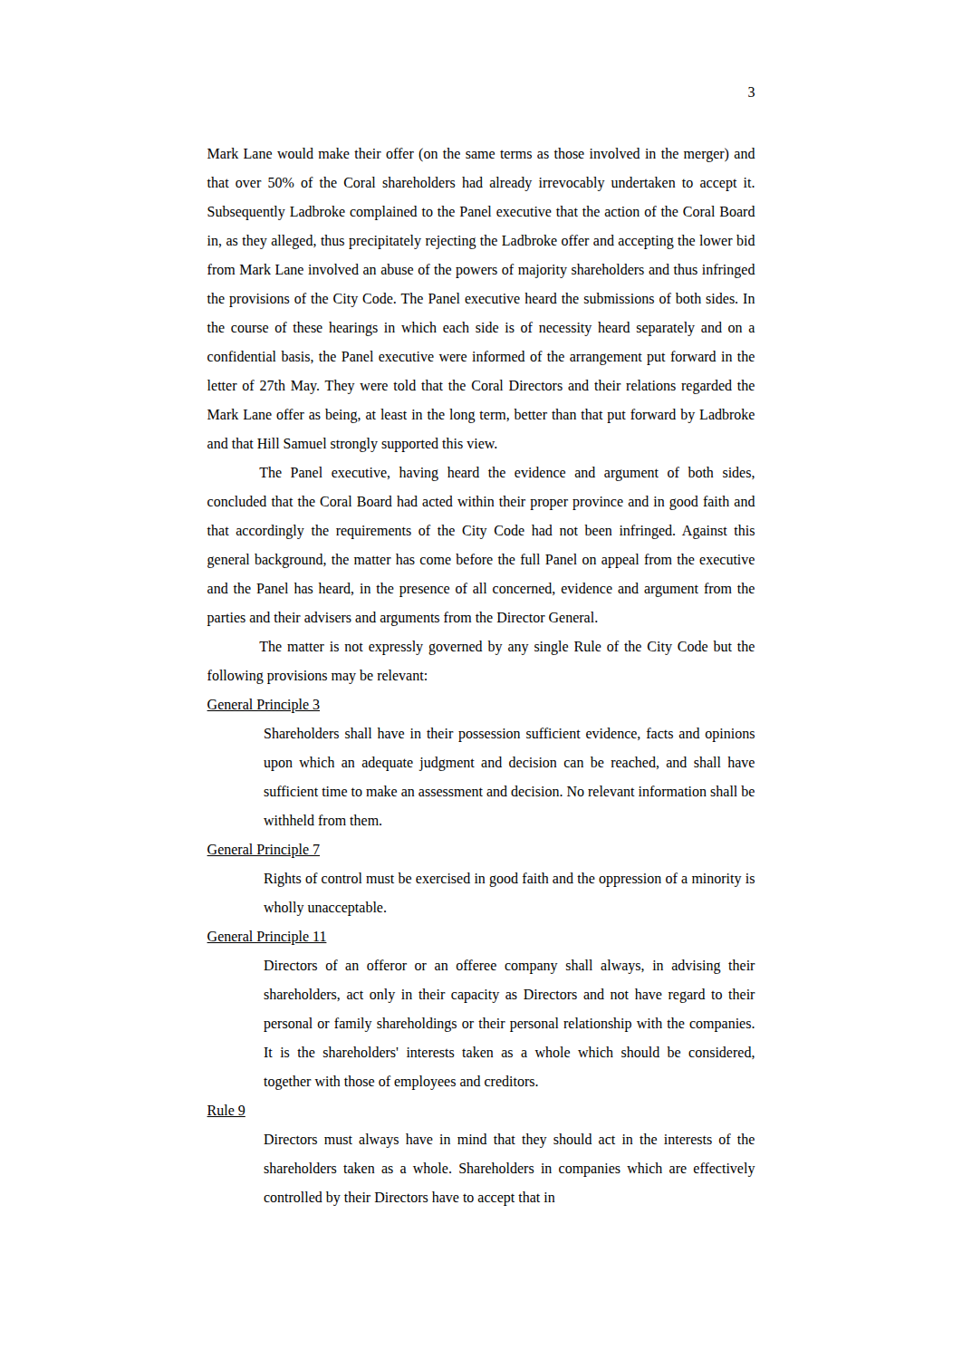3
Mark Lane would make their offer (on the same terms as those involved in the merger) and that over 50% of the Coral shareholders had already irrevocably undertaken to accept it. Subsequently Ladbroke complained to the Panel executive that the action of the Coral Board in, as they alleged, thus precipitately rejecting the Ladbroke offer and accepting the lower bid from Mark Lane involved an abuse of the powers of majority shareholders and thus infringed the provisions of the City Code. The Panel executive heard the submissions of both sides. In the course of these hearings in which each side is of necessity heard separately and on a confidential basis, the Panel executive were informed of the arrangement put forward in the letter of 27th May. They were told that the Coral Directors and their relations regarded the Mark Lane offer as being, at least in the long term, better than that put forward by Ladbroke and that Hill Samuel strongly supported this view.
The Panel executive, having heard the evidence and argument of both sides, concluded that the Coral Board had acted within their proper province and in good faith and that accordingly the requirements of the City Code had not been infringed. Against this general background, the matter has come before the full Panel on appeal from the executive and the Panel has heard, in the presence of all concerned, evidence and argument from the parties and their advisers and arguments from the Director General.
The matter is not expressly governed by any single Rule of the City Code but the following provisions may be relevant:
General Principle 3
Shareholders shall have in their possession sufficient evidence, facts and opinions upon which an adequate judgment and decision can be reached, and shall have sufficient time to make an assessment and decision. No relevant information shall be withheld from them.
General Principle 7
Rights of control must be exercised in good faith and the oppression of a minority is wholly unacceptable.
General Principle 11
Directors of an offeror or an offeree company shall always, in advising their shareholders, act only in their capacity as Directors and not have regard to their personal or family shareholdings or their personal relationship with the companies. It is the shareholders' interests taken as a whole which should be considered, together with those of employees and creditors.
Rule 9
Directors must always have in mind that they should act in the interests of the shareholders taken as a whole. Shareholders in companies which are effectively controlled by their Directors have to accept that in